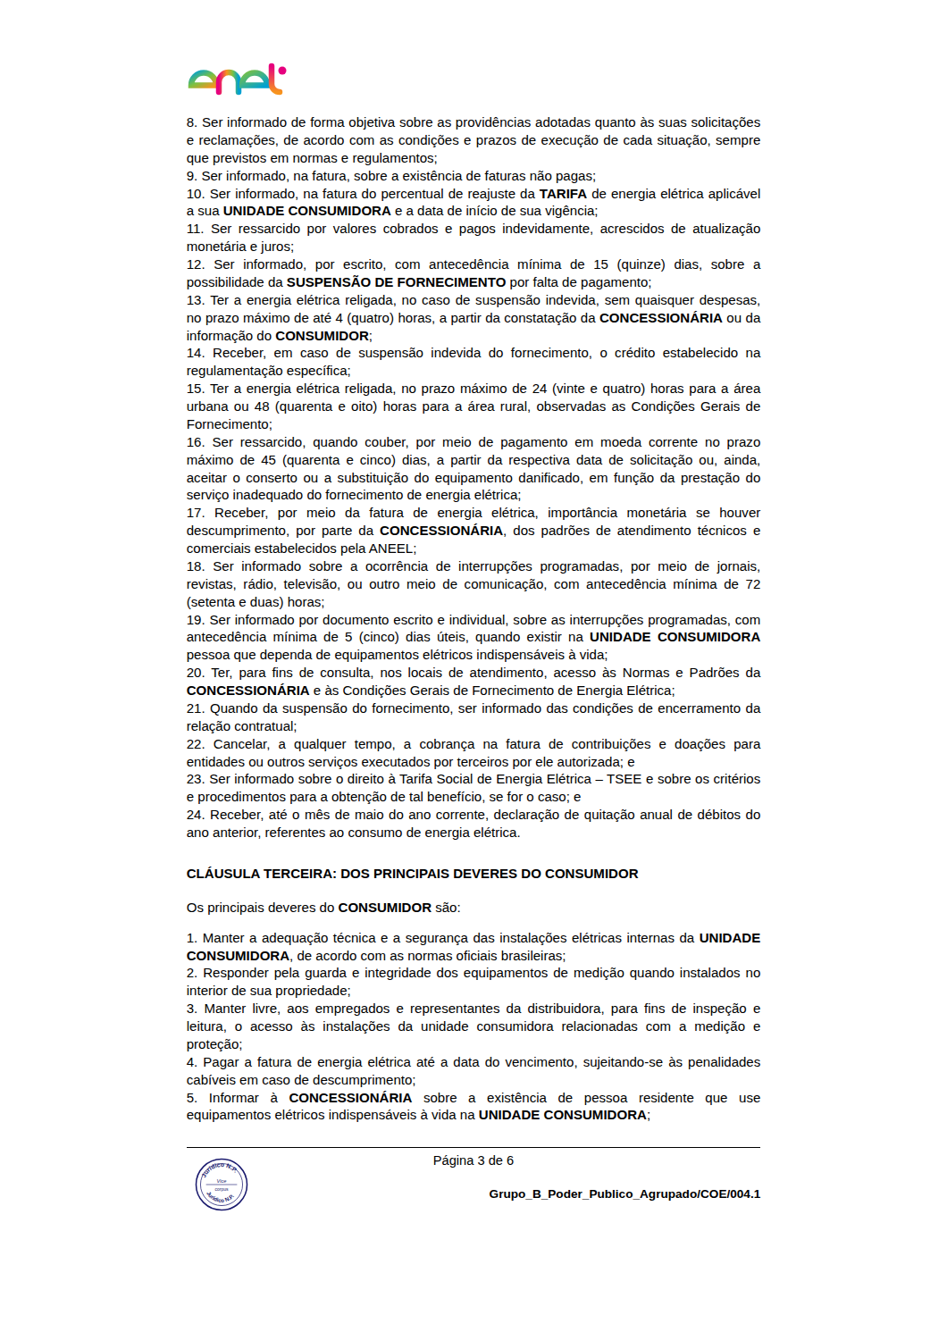8. Ser informado de forma objetiva sobre as providências adotadas quanto às suas solicitações e reclamações, de acordo com as condições e prazos de execução de cada situação, sempre que previstos em normas e regulamentos;
9. Ser informado, na fatura, sobre a existência de faturas não pagas;
10. Ser informado, na fatura do percentual de reajuste da TARIFA de energia elétrica aplicável a sua UNIDADE CONSUMIDORA e a data de início de sua vigência;
11. Ser ressarcido por valores cobrados e pagos indevidamente, acrescidos de atualização monetária e juros;
12. Ser informado, por escrito, com antecedência mínima de 15 (quinze) dias, sobre a possibilidade da SUSPENSÃO DE FORNECIMENTO por falta de pagamento;
13. Ter a energia elétrica religada, no caso de suspensão indevida, sem quaisquer despesas, no prazo máximo de até 4 (quatro) horas, a partir da constatação da CONCESSIONÁRIA ou da informação do CONSUMIDOR;
14. Receber, em caso de suspensão indevida do fornecimento, o crédito estabelecido na regulamentação específica;
15. Ter a energia elétrica religada, no prazo máximo de 24 (vinte e quatro) horas para a área urbana ou 48 (quarenta e oito) horas para a área rural, observadas as Condições Gerais de Fornecimento;
16. Ser ressarcido, quando couber, por meio de pagamento em moeda corrente no prazo máximo de 45 (quarenta e cinco) dias, a partir da respectiva data de solicitação ou, ainda, aceitar o conserto ou a substituição do equipamento danificado, em função da prestação do serviço inadequado do fornecimento de energia elétrica;
17. Receber, por meio da fatura de energia elétrica, importância monetária se houver descumprimento, por parte da CONCESSIONÁRIA, dos padrões de atendimento técnicos e comerciais estabelecidos pela ANEEL;
18. Ser informado sobre a ocorrência de interrupções programadas, por meio de jornais, revistas, rádio, televisão, ou outro meio de comunicação, com antecedência mínima de 72 (setenta e duas) horas;
19. Ser informado por documento escrito e individual, sobre as interrupções programadas, com antecedência mínima de 5 (cinco) dias úteis, quando existir na UNIDADE CONSUMIDORA pessoa que dependa de equipamentos elétricos indispensáveis à vida;
20. Ter, para fins de consulta, nos locais de atendimento, acesso às Normas e Padrões da CONCESSIONÁRIA e às Condições Gerais de Fornecimento de Energia Elétrica;
21. Quando da suspensão do fornecimento, ser informado das condições de encerramento da relação contratual;
22. Cancelar, a qualquer tempo, a cobrança na fatura de contribuições e doações para entidades ou outros serviços executados por terceiros por ele autorizada; e
23. Ser informado sobre o direito à Tarifa Social de Energia Elétrica – TSEE e sobre os critérios e procedimentos para a obtenção de tal benefício, se for o caso; e
24. Receber, até o mês de maio do ano corrente, declaração de quitação anual de débitos do ano anterior, referentes ao consumo de energia elétrica.
CLÁUSULA TERCEIRA: DOS PRINCIPAIS DEVERES DO CONSUMIDOR
Os principais deveres do CONSUMIDOR são:
1. Manter a adequação técnica e a segurança das instalações elétricas internas da UNIDADE CONSUMIDORA, de acordo com as normas oficiais brasileiras;
2. Responder pela guarda e integridade dos equipamentos de medição quando instalados no interior de sua propriedade;
3. Manter livre, aos empregados e representantes da distribuidora, para fins de inspeção e leitura, o acesso às instalações da unidade consumidora relacionadas com a medição e proteção;
4. Pagar a fatura de energia elétrica até a data do vencimento, sujeitando-se às penalidades cabíveis em caso de descumprimento;
5. Informar à CONCESSIONÁRIA sobre a existência de pessoa residente que use equipamentos elétricos indispensáveis à vida na UNIDADE CONSUMIDORA;
Jurídico N.P. Jurídico N.P. Vice corpus
Página 3 de 6
Grupo_B_Poder_Publico_Agrupado/COE/004.1